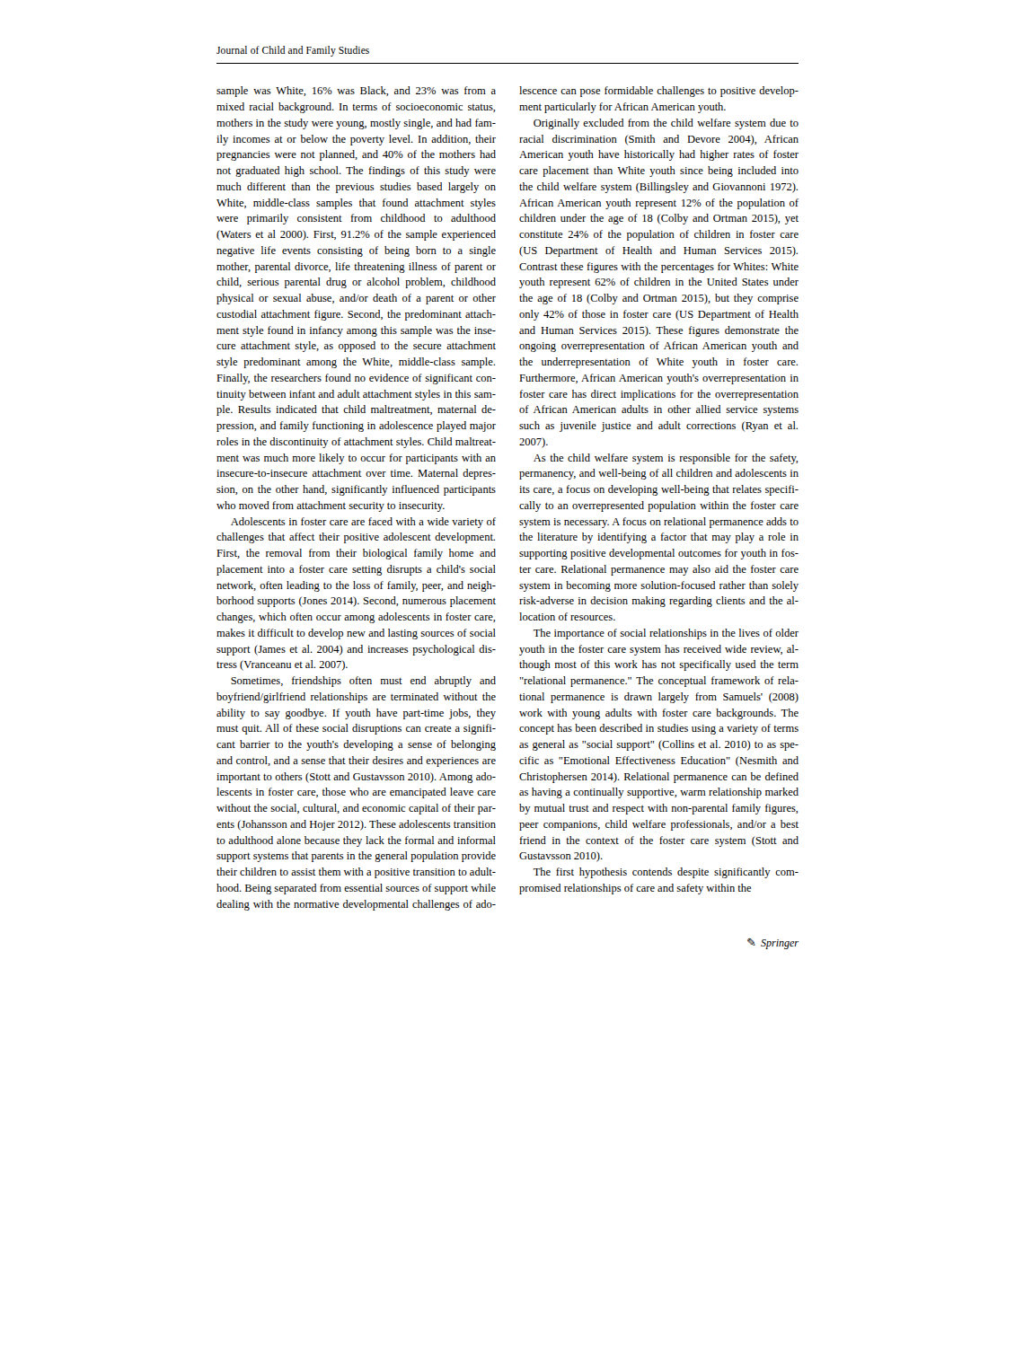Journal of Child and Family Studies
sample was White, 16% was Black, and 23% was from a mixed racial background. In terms of socioeconomic status, mothers in the study were young, mostly single, and had family incomes at or below the poverty level. In addition, their pregnancies were not planned, and 40% of the mothers had not graduated high school. The findings of this study were much different than the previous studies based largely on White, middle-class samples that found attachment styles were primarily consistent from childhood to adulthood (Waters et al 2000). First, 91.2% of the sample experienced negative life events consisting of being born to a single mother, parental divorce, life threatening illness of parent or child, serious parental drug or alcohol problem, childhood physical or sexual abuse, and/or death of a parent or other custodial attachment figure. Second, the predominant attachment style found in infancy among this sample was the insecure attachment style, as opposed to the secure attachment style predominant among the White, middle-class sample. Finally, the researchers found no evidence of significant continuity between infant and adult attachment styles in this sample. Results indicated that child maltreatment, maternal depression, and family functioning in adolescence played major roles in the discontinuity of attachment styles. Child maltreatment was much more likely to occur for participants with an insecure-to-insecure attachment over time. Maternal depression, on the other hand, significantly influenced participants who moved from attachment security to insecurity.
Adolescents in foster care are faced with a wide variety of challenges that affect their positive adolescent development. First, the removal from their biological family home and placement into a foster care setting disrupts a child's social network, often leading to the loss of family, peer, and neighborhood supports (Jones 2014). Second, numerous placement changes, which often occur among adolescents in foster care, makes it difficult to develop new and lasting sources of social support (James et al. 2004) and increases psychological distress (Vranceanu et al. 2007).
Sometimes, friendships often must end abruptly and boyfriend/girlfriend relationships are terminated without the ability to say goodbye. If youth have part-time jobs, they must quit. All of these social disruptions can create a significant barrier to the youth's developing a sense of belonging and control, and a sense that their desires and experiences are important to others (Stott and Gustavsson 2010). Among adolescents in foster care, those who are emancipated leave care without the social, cultural, and economic capital of their parents (Johansson and Hojer 2012). These adolescents transition to adulthood alone because they lack the formal and informal support systems that parents in the general population provide their children to assist them with a positive transition to adulthood. Being separated from essential sources of support while dealing with the normative developmental challenges of adolescence can pose formidable challenges to positive development particularly for African American youth.
Originally excluded from the child welfare system due to racial discrimination (Smith and Devore 2004), African American youth have historically had higher rates of foster care placement than White youth since being included into the child welfare system (Billingsley and Giovannoni 1972). African American youth represent 12% of the population of children under the age of 18 (Colby and Ortman 2015), yet constitute 24% of the population of children in foster care (US Department of Health and Human Services 2015). Contrast these figures with the percentages for Whites: White youth represent 62% of children in the United States under the age of 18 (Colby and Ortman 2015), but they comprise only 42% of those in foster care (US Department of Health and Human Services 2015). These figures demonstrate the ongoing overrepresentation of African American youth and the underrepresentation of White youth in foster care. Furthermore, African American youth's overrepresentation in foster care has direct implications for the overrepresentation of African American adults in other allied service systems such as juvenile justice and adult corrections (Ryan et al. 2007).
As the child welfare system is responsible for the safety, permanency, and well-being of all children and adolescents in its care, a focus on developing well-being that relates specifically to an overrepresented population within the foster care system is necessary. A focus on relational permanence adds to the literature by identifying a factor that may play a role in supporting positive developmental outcomes for youth in foster care. Relational permanence may also aid the foster care system in becoming more solution-focused rather than solely risk-adverse in decision making regarding clients and the allocation of resources.
The importance of social relationships in the lives of older youth in the foster care system has received wide review, although most of this work has not specifically used the term "relational permanence." The conceptual framework of relational permanence is drawn largely from Samuels' (2008) work with young adults with foster care backgrounds. The concept has been described in studies using a variety of terms as general as "social support" (Collins et al. 2010) to as specific as "Emotional Effectiveness Education" (Nesmith and Christophersen 2014). Relational permanence can be defined as having a continually supportive, warm relationship marked by mutual trust and respect with non-parental family figures, peer companions, child welfare professionals, and/or a best friend in the context of the foster care system (Stott and Gustavsson 2010).
The first hypothesis contends despite significantly compromised relationships of care and safety within the
✎ Springer